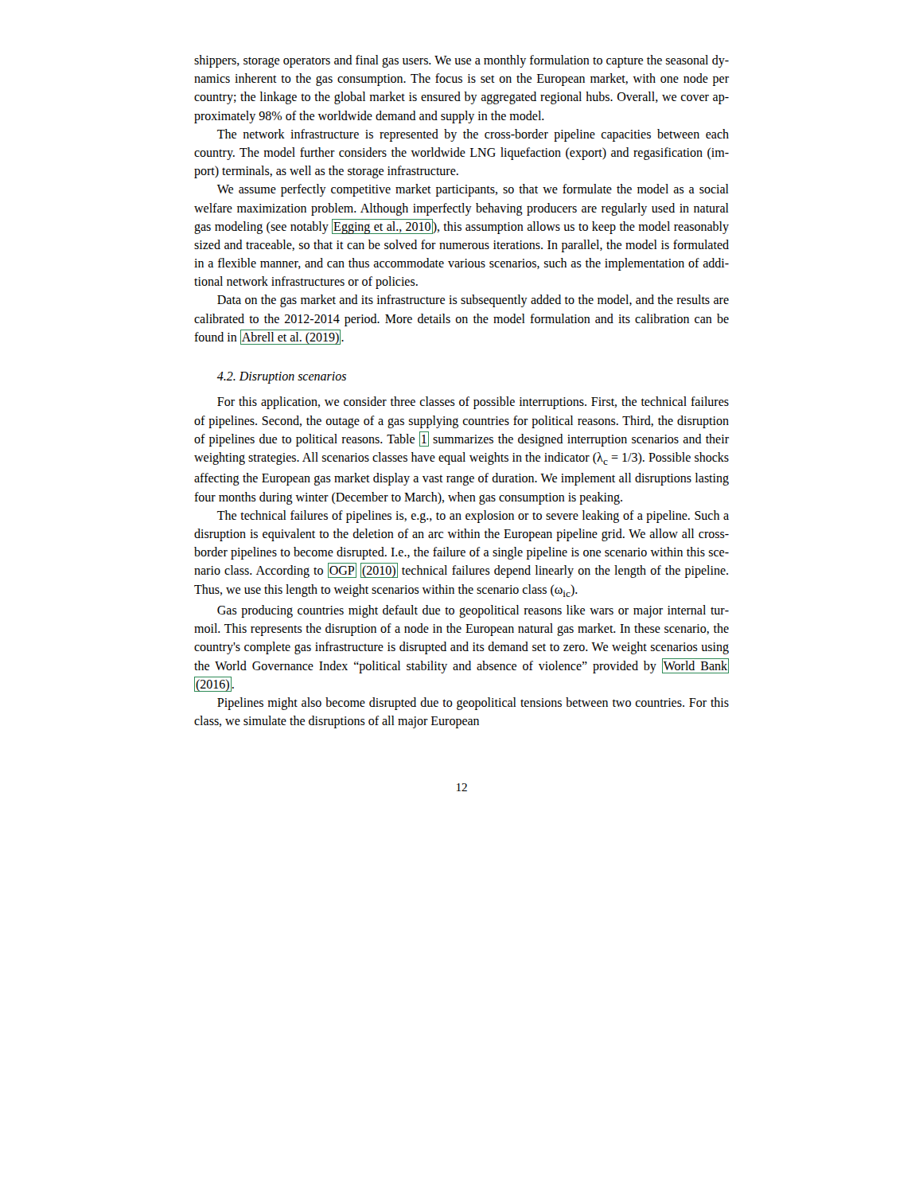shippers, storage operators and final gas users. We use a monthly formulation to capture the seasonal dynamics inherent to the gas consumption. The focus is set on the European market, with one node per country; the linkage to the global market is ensured by aggregated regional hubs. Overall, we cover approximately 98% of the worldwide demand and supply in the model.
The network infrastructure is represented by the cross-border pipeline capacities between each country. The model further considers the worldwide LNG liquefaction (export) and regasification (import) terminals, as well as the storage infrastructure.
We assume perfectly competitive market participants, so that we formulate the model as a social welfare maximization problem. Although imperfectly behaving producers are regularly used in natural gas modeling (see notably Egging et al., 2010), this assumption allows us to keep the model reasonably sized and traceable, so that it can be solved for numerous iterations. In parallel, the model is formulated in a flexible manner, and can thus accommodate various scenarios, such as the implementation of additional network infrastructures or of policies.
Data on the gas market and its infrastructure is subsequently added to the model, and the results are calibrated to the 2012-2014 period. More details on the model formulation and its calibration can be found in Abrell et al. (2019).
4.2. Disruption scenarios
For this application, we consider three classes of possible interruptions. First, the technical failures of pipelines. Second, the outage of a gas supplying countries for political reasons. Third, the disruption of pipelines due to political reasons. Table 1 summarizes the designed interruption scenarios and their weighting strategies. All scenarios classes have equal weights in the indicator (λc = 1/3). Possible shocks affecting the European gas market display a vast range of duration. We implement all disruptions lasting four months during winter (December to March), when gas consumption is peaking.
The technical failures of pipelines is, e.g., to an explosion or to severe leaking of a pipeline. Such a disruption is equivalent to the deletion of an arc within the European pipeline grid. We allow all cross-border pipelines to become disrupted. I.e., the failure of a single pipeline is one scenario within this scenario class. According to OGP (2010) technical failures depend linearly on the length of the pipeline. Thus, we use this length to weight scenarios within the scenario class (ωic).
Gas producing countries might default due to geopolitical reasons like wars or major internal turmoil. This represents the disruption of a node in the European natural gas market. In these scenario, the country's complete gas infrastructure is disrupted and its demand set to zero. We weight scenarios using the World Governance Index “political stability and absence of violence” provided by World Bank (2016).
Pipelines might also become disrupted due to geopolitical tensions between two countries. For this class, we simulate the disruptions of all major European
12